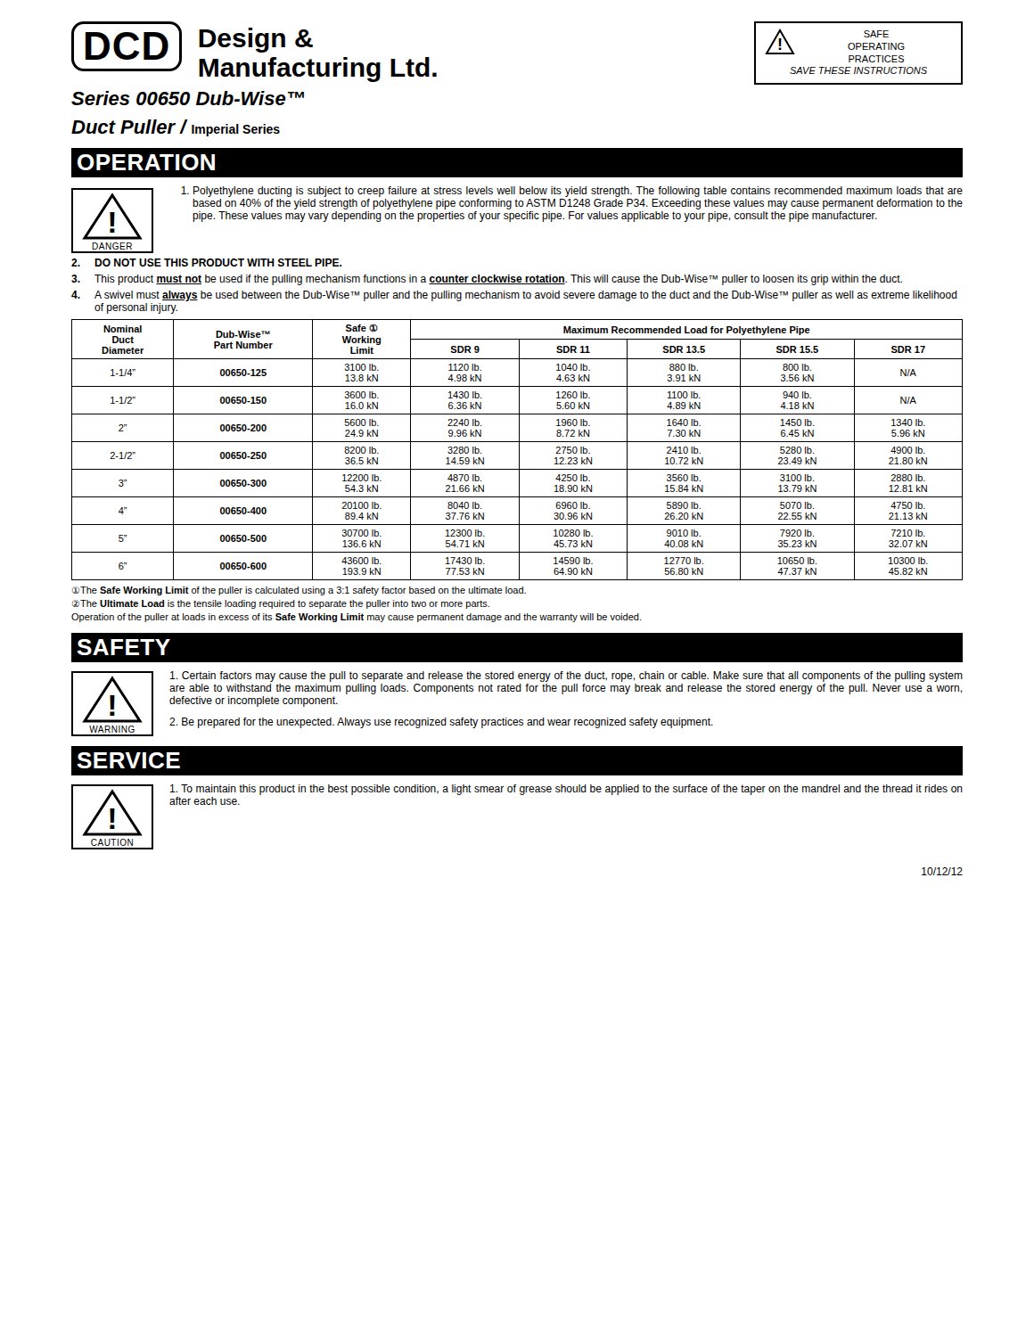! SAFE
OPERATING
PRACTICES
SAVE THESE INSTRUCTIONS
DCD Design &
Manufacturing Ltd.
Series 00650 Dub-Wise™
Duct Puller / Imperial Series
OPERATION
!
DANGER
Polyethylene ducting is subject to creep failure at stress levels well below its yield strength. The following table contains recommended maximum loads that are based on 40% of the yield strength of polyethylene pipe conforming to ASTM D1248 Grade P34. Exceeding these values may cause permanent deformation to the pipe. These values may vary depending on the properties of your specific pipe. For values applicable to your pipe, consult the pipe manufacturer.
2. DO NOT USE THIS PRODUCT WITH STEEL PIPE.
3. This product must not be used if the pulling mechanism functions in a counter clockwise rotation. This will cause the Dub-Wise™ puller to loosen its grip within the duct.
4. A swivel must always be used between the Dub-Wise™ puller and the pulling mechanism to avoid severe damage to the duct and the Dub-Wise™ puller as well as extreme likelihood of personal injury.
| Nominal Duct Diameter | Dub-Wise™ Part Number | Safe ① Working Limit | Maximum Recommended Load for Polyethylene Pipe |
| --- | --- | --- | --- |
| SDR 9 | SDR 11 | SDR 13.5 | SDR 15.5 | SDR 17 |
| 1-1/4” | 00650-125 | 3100 lb. 13.8 kN | 1120 lb. 4.98 kN | 1040 lb. 4.63 kN | 880 lb. 3.91 kN | 800 lb. 3.56 kN | N/A |
| 1-1/2” | 00650-150 | 3600 lb. 16.0 kN | 1430 lb. 6.36 kN | 1260 lb. 5.60 kN | 1100 lb. 4.89 kN | 940 lb. 4.18 kN | N/A |
| 2” | 00650-200 | 5600 lb. 24.9 kN | 2240 lb. 9.96 kN | 1960 lb. 8.72 kN | 1640 lb. 7.30 kN | 1450 lb. 6.45 kN | 1340 lb. 5.96 kN |
| 2-1/2” | 00650-250 | 8200 lb. 36.5 kN | 3280 lb. 14.59 kN | 2750 lb. 12.23 kN | 2410 lb. 10.72 kN | 5280 lb. 23.49 kN | 4900 lb. 21.80 kN |
| 3” | 00650-300 | 12200 lb. 54.3 kN | 4870 lb. 21.66 kN | 4250 lb. 18.90 kN | 3560 lb. 15.84 kN | 3100 lb. 13.79 kN | 2880 lb. 12.81 kN |
| 4” | 00650-400 | 20100 lb. 89.4 kN | 8040 lb. 37.76 kN | 6960 lb. 30.96 kN | 5890 lb. 26.20 kN | 5070 lb. 22.55 kN | 4750 lb. 21.13 kN |
| 5” | 00650-500 | 30700 lb. 136.6 kN | 12300 lb. 54.71 kN | 10280 lb. 45.73 kN | 9010 lb. 40.08 kN | 7920 lb. 35.23 kN | 7210 lb. 32.07 kN |
| 6” | 00650-600 | 43600 lb. 193.9 kN | 17430 lb. 77.53 kN | 14590 lb. 64.90 kN | 12770 lb. 56.80 kN | 10650 lb. 47.37 kN | 10300 lb. 45.82 kN |
① The Safe Working Limit of the puller is calculated using a 3:1 safety factor based on the ultimate load.
② The Ultimate Load is the tensile loading required to separate the puller into two or more parts.
Operation of the puller at loads in excess of its Safe Working Limit may cause permanent damage and the warranty will be voided.
SAFETY
!
WARNING
1. Certain factors may cause the pull to separate and release the stored energy of the duct, rope, chain or cable. Make sure that all components of the pulling system are able to withstand the maximum pulling loads. Components not rated for the pull force may break and release the stored energy of the pull. Never use a worn, defective or incomplete component.
2. Be prepared for the unexpected. Always use recognized safety practices and wear recognized safety equipment.
SERVICE
!
CAUTION
1. To maintain this product in the best possible condition, a light smear of grease should be applied to the surface of the taper on the mandrel and the thread it rides on after each use.
10/12/12